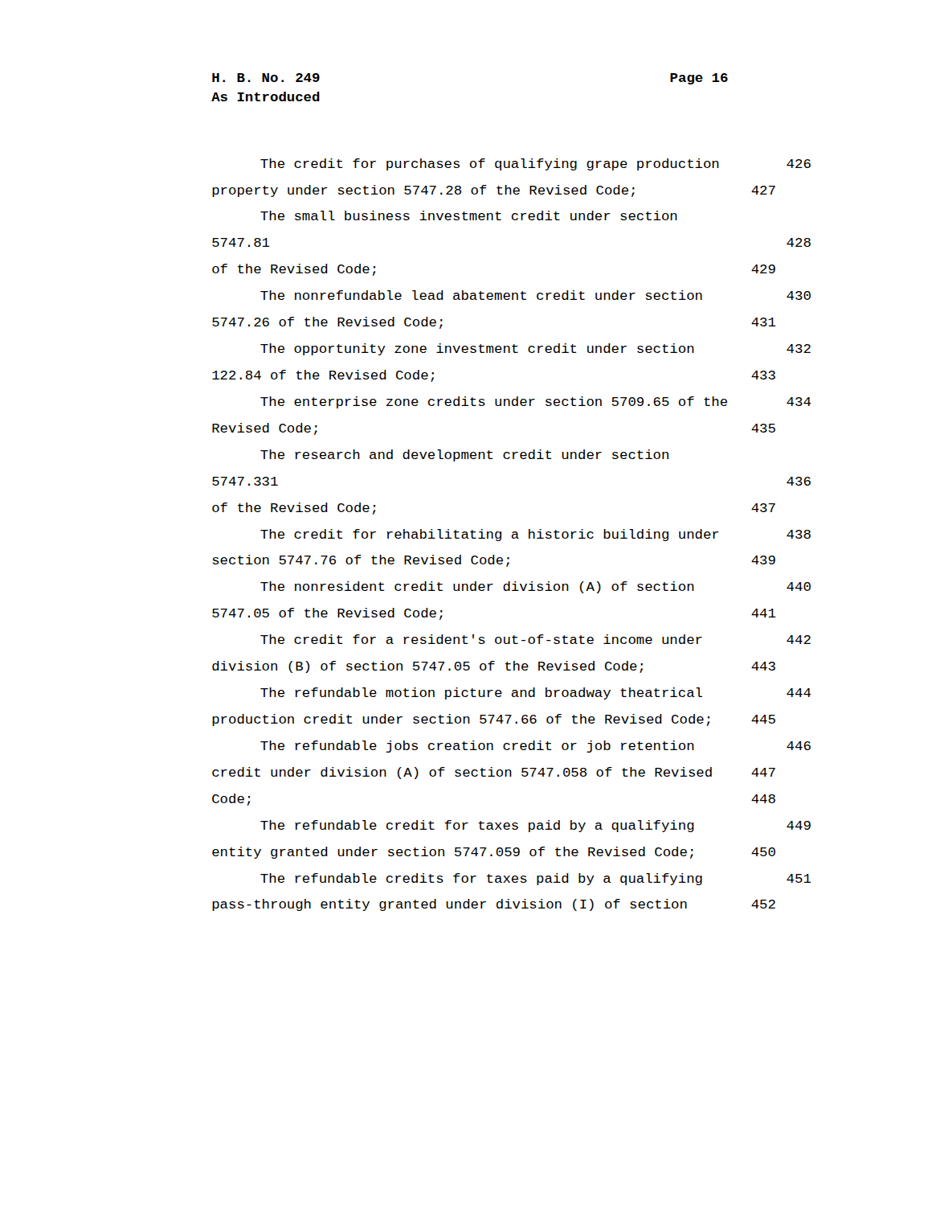H. B. No. 249
As Introduced
Page 16
The credit for purchases of qualifying grape production426
property under section 5747.28 of the Revised Code;427
The small business investment credit under section 5747.81428
of the Revised Code;429
The nonrefundable lead abatement credit under section430
5747.26 of the Revised Code;431
The opportunity zone investment credit under section432
122.84 of the Revised Code;433
The enterprise zone credits under section 5709.65 of the434
Revised Code;435
The research and development credit under section 5747.331436
of the Revised Code;437
The credit for rehabilitating a historic building under438
section 5747.76 of the Revised Code;439
The nonresident credit under division (A) of section440
5747.05 of the Revised Code;441
The credit for a resident's out-of-state income under442
division (B) of section 5747.05 of the Revised Code;443
The refundable motion picture and broadway theatrical444
production credit under section 5747.66 of the Revised Code;445
The refundable jobs creation credit or job retention446
credit under division (A) of section 5747.058 of the Revised447
Code;448
The refundable credit for taxes paid by a qualifying449
entity granted under section 5747.059 of the Revised Code;450
The refundable credits for taxes paid by a qualifying451
pass-through entity granted under division (I) of section452